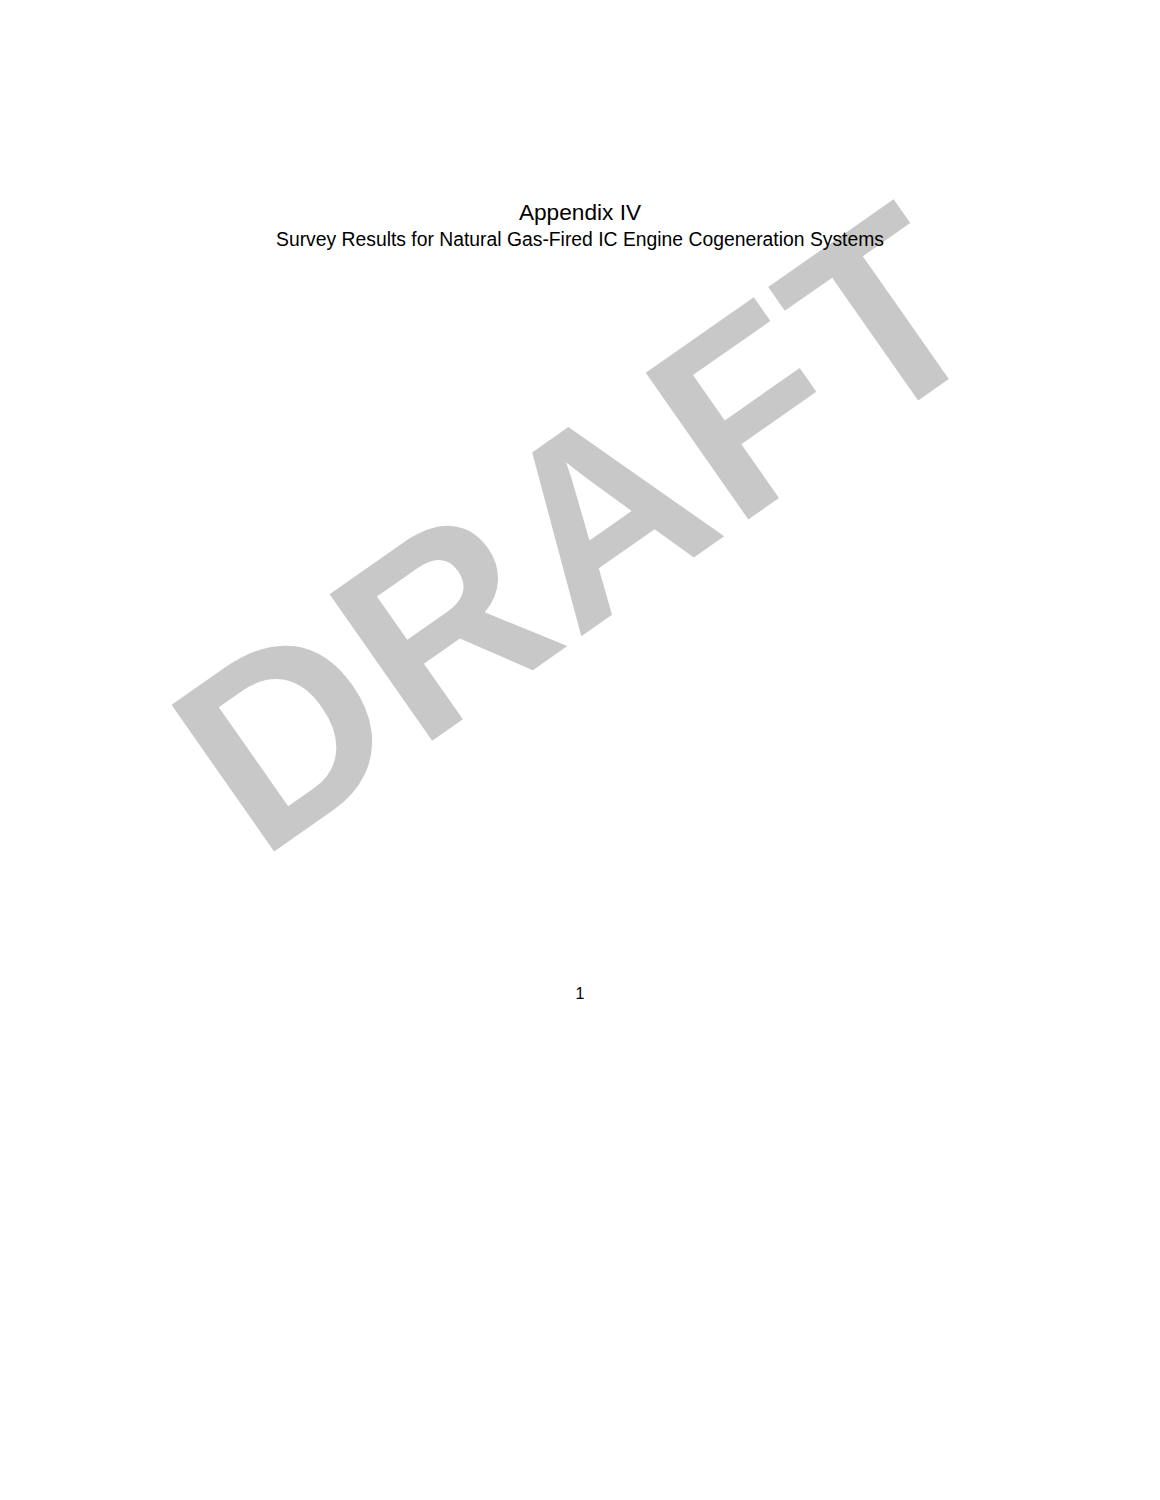DRAFT
Appendix IV
Survey Results for Natural Gas-Fired IC Engine Cogeneration Systems
1